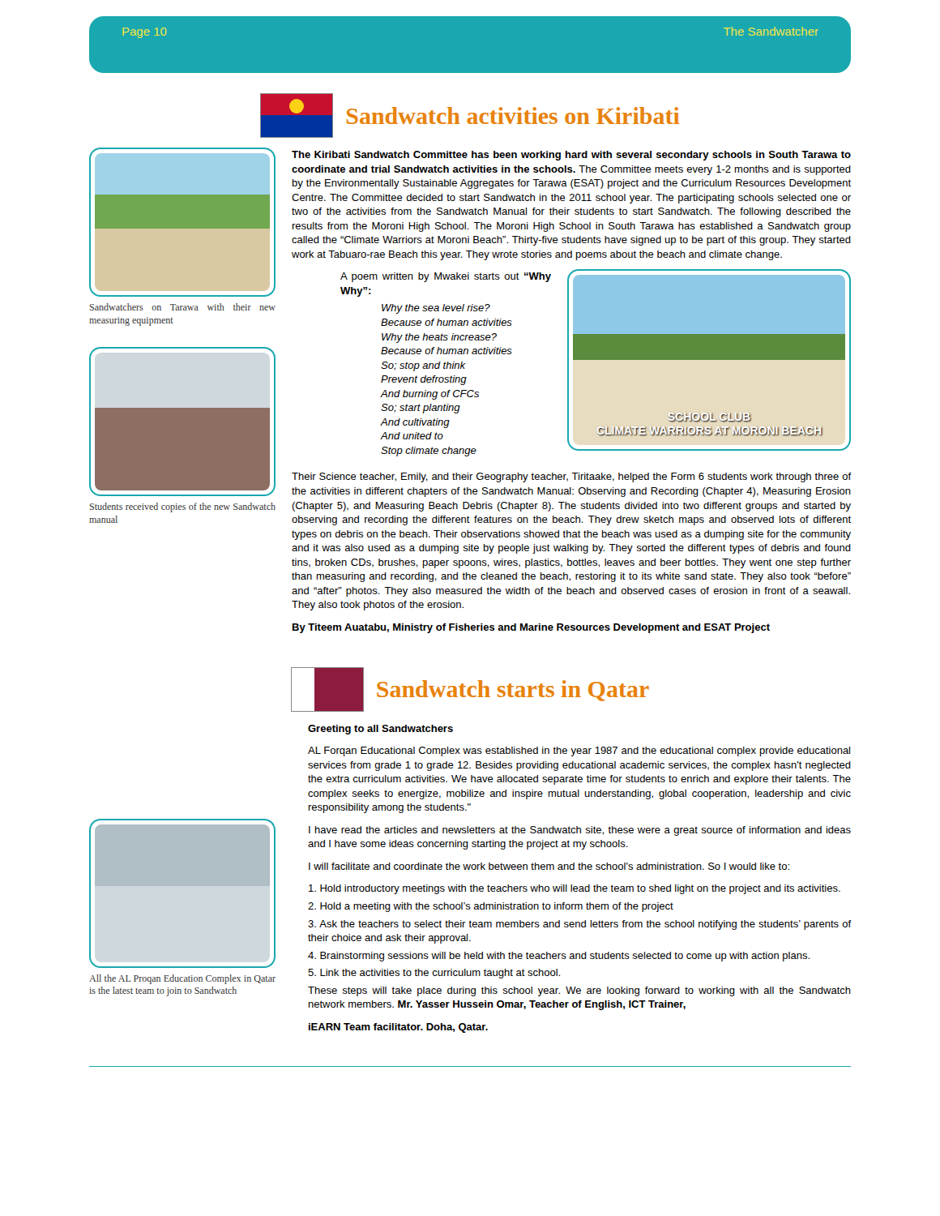Page 10 The Sandwatcher
Sandwatch activities on Kiribati
Sandwatchers on Tarawa with their new measuring equipment
Students received copies of the new Sandwatch manual
The Kiribati Sandwatch Committee has been working hard with several secondary schools in South Tarawa to coordinate and trial Sandwatch activities in the schools. The Committee meets every 1-2 months and is supported by the Environmentally Sustainable Aggregates for Tarawa (ESAT) project and the Curriculum Resources Development Centre. The Committee decided to start Sandwatch in the 2011 school year. The participating schools selected one or two of the activities from the Sandwatch Manual for their students to start Sandwatch. The following described the results from the Moroni High School. The Moroni High School in South Tarawa has established a Sandwatch group called the “Climate Warriors at Moroni Beach”. Thirty-five students have signed up to be part of this group. They started work at Tabuaro-rae Beach this year. They wrote stories and poems about the beach and climate change.
A poem written by Mwakei starts out “Why Why”:
Why the sea level rise?
Because of human activities
Why the heats increase?
Because of human activities
So; stop and think
Prevent defrosting
And burning of CFCs
So; start planting
And cultivating
And united to
Stop climate change
SCHOOL CLUB
CLIMATE WARRIORS AT MORONI BEACH
Their Science teacher, Emily, and their Geography teacher, Tiritaake, helped the Form 6 students work through three of the activities in different chapters of the Sandwatch Manual: Observing and Recording (Chapter 4), Measuring Erosion (Chapter 5), and Measuring Beach Debris (Chapter 8). The students divided into two different groups and started by observing and recording the different features on the beach. They drew sketch maps and observed lots of different types on debris on the beach. Their observations showed that the beach was used as a dumping site for the community and it was also used as a dumping site by people just walking by. They sorted the different types of debris and found tins, broken CDs, brushes, paper spoons, wires, plastics, bottles, leaves and beer bottles. They went one step further than measuring and recording, and the cleaned the beach, restoring it to its white sand state. They also took “before” and “after” photos. They also measured the width of the beach and observed cases of erosion in front of a seawall. They also took photos of the erosion.
By Titeem Auatabu, Ministry of Fisheries and Marine Resources Development and ESAT Project
Sandwatch starts in Qatar
All the AL Proqan Education Complex in Qatar is the latest team to join to Sandwatch
Greeting to all Sandwatchers
AL Forqan Educational Complex was established in the year 1987 and the educational complex provide educational services from grade 1 to grade 12. Besides providing educational academic services, the complex hasn't neglected the extra curriculum activities. We have allocated separate time for students to enrich and explore their talents. The complex seeks to energize, mobilize and inspire mutual understanding, global cooperation, leadership and civic responsibility among the students."
I have read the articles and newsletters at the Sandwatch site, these were a great source of information and ideas and I have some ideas concerning starting the project at my schools.
I will facilitate and coordinate the work between them and the school's administration. So I would like to:
1. Hold introductory meetings with the teachers who will lead the team to shed light on the project and its activities.
2. Hold a meeting with the school’s administration to inform them of the project
3. Ask the teachers to select their team members and send letters from the school notifying the students’ parents of their choice and ask their approval.
4. Brainstorming sessions will be held with the teachers and students selected to come up with action plans.
5. Link the activities to the curriculum taught at school.
These steps will take place during this school year. We are looking forward to working with all the Sandwatch network members. Mr. Yasser Hussein Omar, Teacher of English, ICT Trainer,
iEARN Team facilitator. Doha, Qatar.